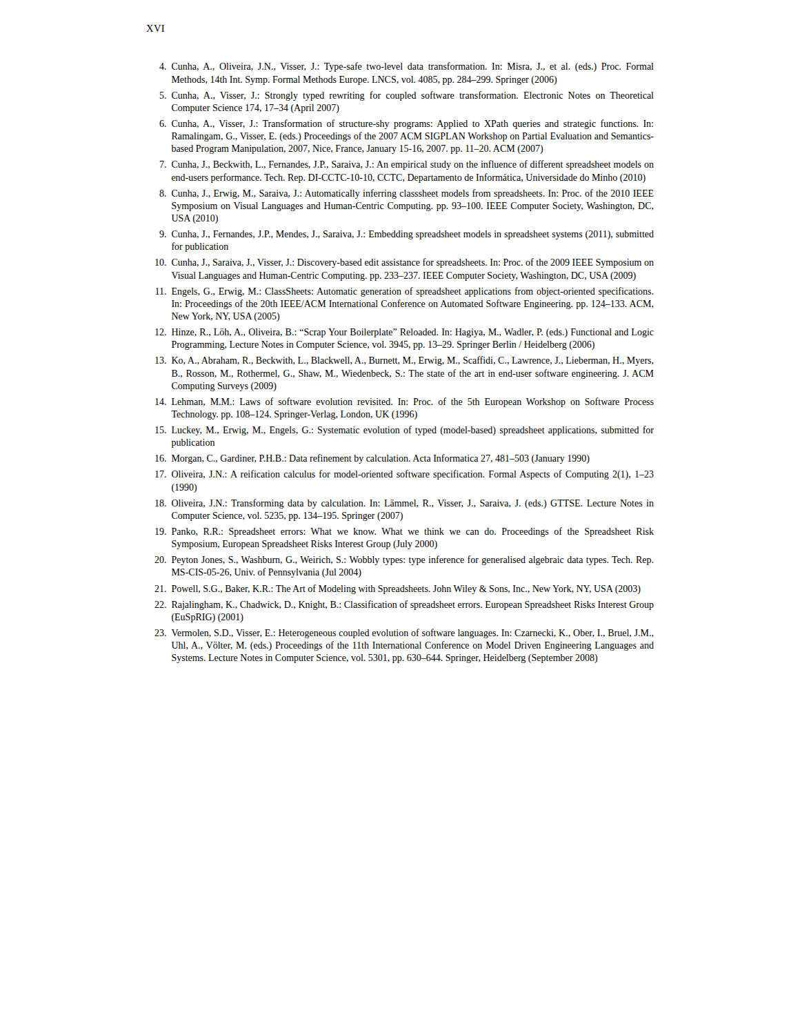XVI
Cunha, A., Oliveira, J.N., Visser, J.: Type-safe two-level data transformation. In: Misra, J., et al. (eds.) Proc. Formal Methods, 14th Int. Symp. Formal Methods Europe. LNCS, vol. 4085, pp. 284–299. Springer (2006)
Cunha, A., Visser, J.: Strongly typed rewriting for coupled software transformation. Electronic Notes on Theoretical Computer Science 174, 17–34 (April 2007)
Cunha, A., Visser, J.: Transformation of structure-shy programs: Applied to XPath queries and strategic functions. In: Ramalingam, G., Visser, E. (eds.) Proceedings of the 2007 ACM SIGPLAN Workshop on Partial Evaluation and Semantics-based Program Manipulation, 2007, Nice, France, January 15-16, 2007. pp. 11–20. ACM (2007)
Cunha, J., Beckwith, L., Fernandes, J.P., Saraiva, J.: An empirical study on the influence of different spreadsheet models on end-users performance. Tech. Rep. DI-CCTC-10-10, CCTC, Departamento de Informática, Universidade do Minho (2010)
Cunha, J., Erwig, M., Saraiva, J.: Automatically inferring classsheet models from spreadsheets. In: Proc. of the 2010 IEEE Symposium on Visual Languages and Human-Centric Computing. pp. 93–100. IEEE Computer Society, Washington, DC, USA (2010)
Cunha, J., Fernandes, J.P., Mendes, J., Saraiva, J.: Embedding spreadsheet models in spreadsheet systems (2011), submitted for publication
Cunha, J., Saraiva, J., Visser, J.: Discovery-based edit assistance for spreadsheets. In: Proc. of the 2009 IEEE Symposium on Visual Languages and Human-Centric Computing. pp. 233–237. IEEE Computer Society, Washington, DC, USA (2009)
Engels, G., Erwig, M.: ClassSheets: Automatic generation of spreadsheet applications from object-oriented specifications. In: Proceedings of the 20th IEEE/ACM International Conference on Automated Software Engineering. pp. 124–133. ACM, New York, NY, USA (2005)
Hinze, R., Löh, A., Oliveira, B.: “Scrap Your Boilerplate” Reloaded. In: Hagiya, M., Wadler, P. (eds.) Functional and Logic Programming, Lecture Notes in Computer Science, vol. 3945, pp. 13–29. Springer Berlin / Heidelberg (2006)
Ko, A., Abraham, R., Beckwith, L., Blackwell, A., Burnett, M., Erwig, M., Scaffidi, C., Lawrence, J., Lieberman, H., Myers, B., Rosson, M., Rothermel, G., Shaw, M., Wiedenbeck, S.: The state of the art in end-user software engineering. J. ACM Computing Surveys (2009)
Lehman, M.M.: Laws of software evolution revisited. In: Proc. of the 5th European Workshop on Software Process Technology. pp. 108–124. Springer-Verlag, London, UK (1996)
Luckey, M., Erwig, M., Engels, G.: Systematic evolution of typed (model-based) spreadsheet applications, submitted for publication
Morgan, C., Gardiner, P.H.B.: Data refinement by calculation. Acta Informatica 27, 481–503 (January 1990)
Oliveira, J.N.: A reification calculus for model-oriented software specification. Formal Aspects of Computing 2(1), 1–23 (1990)
Oliveira, J.N.: Transforming data by calculation. In: Lämmel, R., Visser, J., Saraiva, J. (eds.) GTTSE. Lecture Notes in Computer Science, vol. 5235, pp. 134–195. Springer (2007)
Panko, R.R.: Spreadsheet errors: What we know. What we think we can do. Proceedings of the Spreadsheet Risk Symposium, European Spreadsheet Risks Interest Group (July 2000)
Peyton Jones, S., Washburn, G., Weirich, S.: Wobbly types: type inference for generalised algebraic data types. Tech. Rep. MS-CIS-05-26, Univ. of Pennsylvania (Jul 2004)
Powell, S.G., Baker, K.R.: The Art of Modeling with Spreadsheets. John Wiley & Sons, Inc., New York, NY, USA (2003)
Rajalingham, K., Chadwick, D., Knight, B.: Classification of spreadsheet errors. European Spreadsheet Risks Interest Group (EuSpRIG) (2001)
Vermolen, S.D., Visser, E.: Heterogeneous coupled evolution of software languages. In: Czarnecki, K., Ober, I., Bruel, J.M., Uhl, A., Völter, M. (eds.) Proceedings of the 11th International Conference on Model Driven Engineering Languages and Systems. Lecture Notes in Computer Science, vol. 5301, pp. 630–644. Springer, Heidelberg (September 2008)